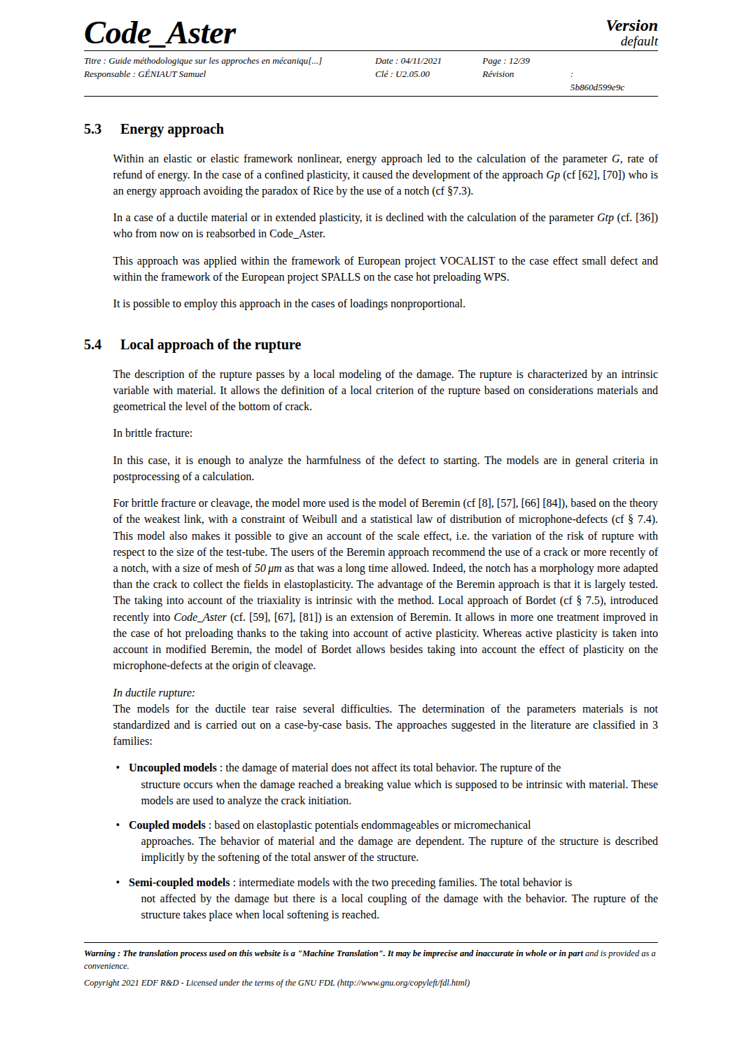Code_Aster
Version
default
Titre : Guide méthodologique sur les approches en mécaniqu[...]
Responsable : GÉNIAUT Samuel
Date : 04/11/2021 Page : 12/39 Clé : U2.05.00 Révision: 5b860d599e9c
5.3 Energy approach
Within an elastic or elastic framework nonlinear, energy approach led to the calculation of the parameter G, rate of refund of energy. In the case of a confined plasticity, it caused the development of the approach Gp (cf [62], [70]) who is an energy approach avoiding the paradox of Rice by the use of a notch (cf §7.3).
In a case of a ductile material or in extended plasticity, it is declined with the calculation of the parameter Gtp (cf. [36]) who from now on is reabsorbed in Code_Aster.
This approach was applied within the framework of European project VOCALIST to the case effect small defect and within the framework of the European project SPALLS on the case hot preloading WPS.
It is possible to employ this approach in the cases of loadings nonproportional.
5.4 Local approach of the rupture
The description of the rupture passes by a local modeling of the damage. The rupture is characterized by an intrinsic variable with material. It allows the definition of a local criterion of the rupture based on considerations materials and geometrical the level of the bottom of crack.
In brittle fracture:
In this case, it is enough to analyze the harmfulness of the defect to starting. The models are in general criteria in postprocessing of a calculation.
For brittle fracture or cleavage, the model more used is the model of Beremin (cf [8], [57], [66] [84]), based on the theory of the weakest link, with a constraint of Weibull and a statistical law of distribution of microphone-defects (cf § 7.4). This model also makes it possible to give an account of the scale effect, i.e. the variation of the risk of rupture with respect to the size of the test-tube. The users of the Beremin approach recommend the use of a crack or more recently of a notch, with a size of mesh of 50 μm as that was a long time allowed. Indeed, the notch has a morphology more adapted than the crack to collect the fields in elastoplasticity. The advantage of the Beremin approach is that it is largely tested. The taking into account of the triaxiality is intrinsic with the method. Local approach of Bordet (cf § 7.5), introduced recently into Code_Aster (cf. [59], [67], [81]) is an extension of Beremin. It allows in more one treatment improved in the case of hot preloading thanks to the taking into account of active plasticity. Whereas active plasticity is taken into account in modified Beremin, the model of Bordet allows besides taking into account the effect of plasticity on the microphone-defects at the origin of cleavage.
In ductile rupture:
The models for the ductile tear raise several difficulties. The determination of the parameters materials is not standardized and is carried out on a case-by-case basis. The approaches suggested in the literature are classified in 3 families:
Uncoupled models : the damage of material does not affect its total behavior. The rupture of the structure occurs when the damage reached a breaking value which is supposed to be intrinsic with material. These models are used to analyze the crack initiation.
Coupled models : based on elastoplastic potentials endommageables or micromechanical approaches. The behavior of material and the damage are dependent. The rupture of the structure is described implicitly by the softening of the total answer of the structure.
Semi-coupled models : intermediate models with the two preceding families. The total behavior is not affected by the damage but there is a local coupling of the damage with the behavior. The rupture of the structure takes place when local softening is reached.
Warning : The translation process used on this website is a "Machine Translation". It may be imprecise and inaccurate in whole or in part and is provided as a convenience.
Copyright 2021 EDF R&D - Licensed under the terms of the GNU FDL (http://www.gnu.org/copyleft/fdl.html)